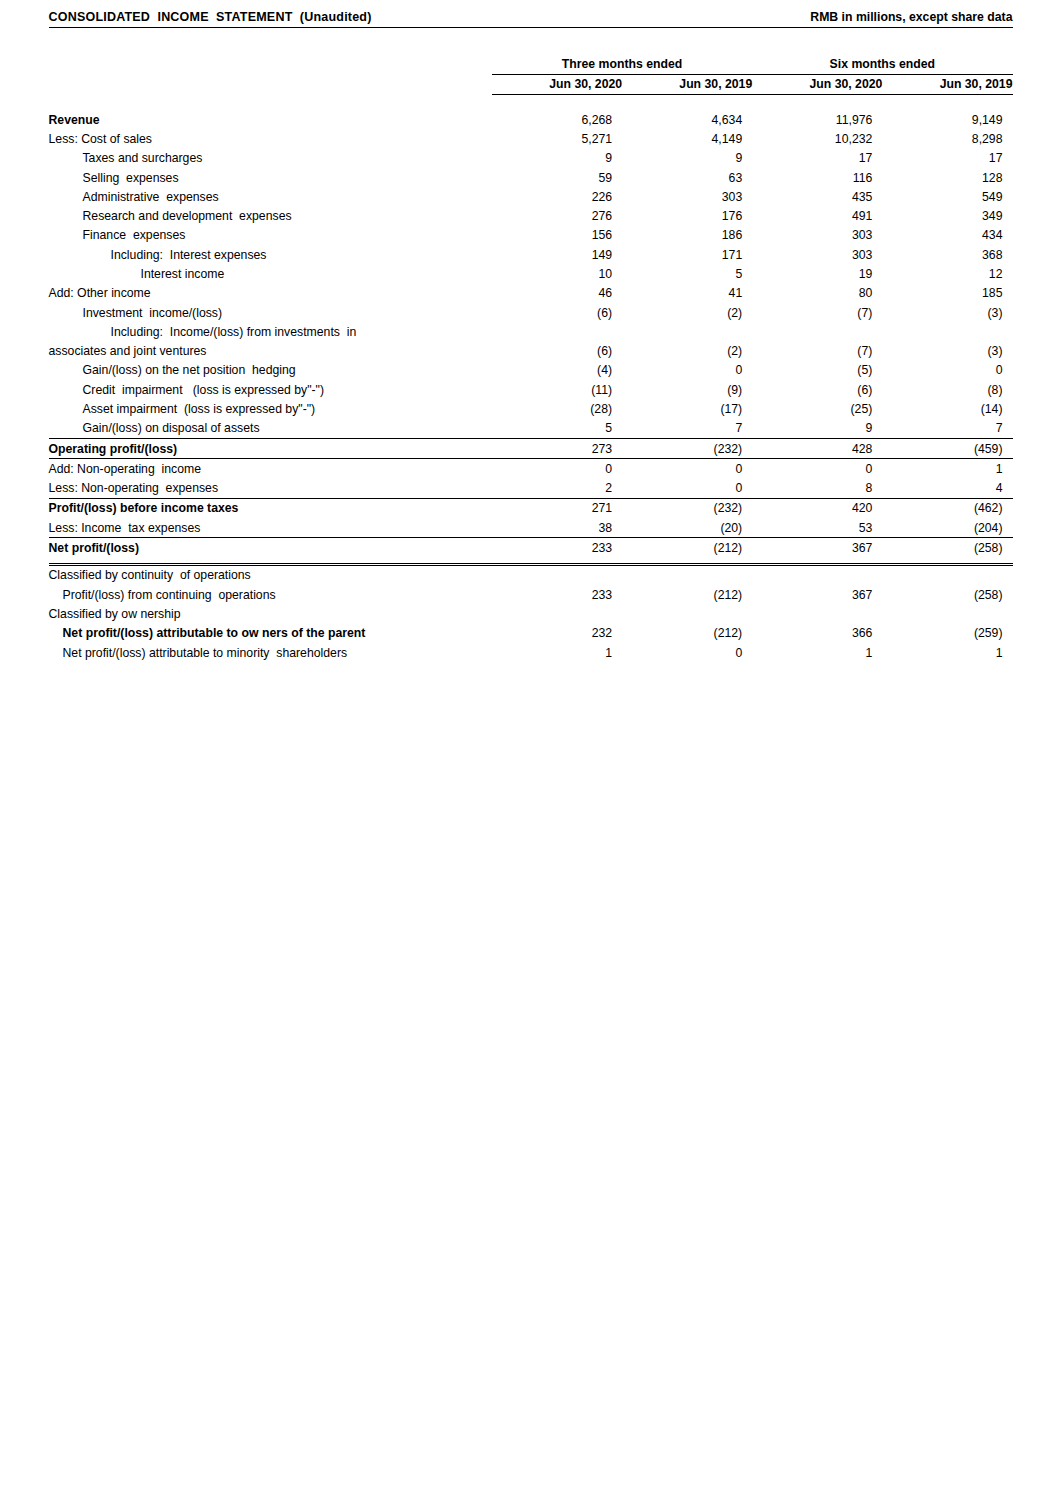CONSOLIDATED INCOME STATEMENT (Unaudited)
RMB in millions, except share data
| | Three months ended | Six months ended |
| | Jun 30, 2020 | Jun 30, 2019 | Jun 30, 2020 | Jun 30, 2019 |
| Revenue | 6,268 | 4,634 | 11,976 | 9,149 |
| Less: Cost of sales | 5,271 | 4,149 | 10,232 | 8,298 |
| Taxes and surcharges | 9 | 9 | 17 | 17 |
| Selling expenses | 59 | 63 | 116 | 128 |
| Administrative expenses | 226 | 303 | 435 | 549 |
| Research and development expenses | 276 | 176 | 491 | 349 |
| Finance expenses | 156 | 186 | 303 | 434 |
| Including: Interest expenses | 149 | 171 | 303 | 368 |
| Interest income | 10 | 5 | 19 | 12 |
| Add: Other income | 46 | 41 | 80 | 185 |
| Investment income/(loss) | (6) | (2) | (7) | (3) |
| Including: Income/(loss) from investments in | | | | |
| associates and joint ventures | (6) | (2) | (7) | (3) |
| Gain/(loss) on the net position hedging | (4) | 0 | (5) | 0 |
| Credit impairment (loss is expressed by"-") | (11) | (9) | (6) | (8) |
| Asset impairment (loss is expressed by"-") | (28) | (17) | (25) | (14) |
| Gain/(loss) on disposal of assets | 5 | 7 | 9 | 7 |
| Operating profit/(loss) | 273 | (232) | 428 | (459) |
| Add: Non-operating income | 0 | 0 | 0 | 1 |
| Less: Non-operating expenses | 2 | 0 | 8 | 4 |
| Profit/(loss) before income taxes | 271 | (232) | 420 | (462) |
| Less: Income tax expenses | 38 | (20) | 53 | (204) |
| Net profit/(loss) | 233 | (212) | 367 | (258) |
| Classified by continuity of operations | | | | |
| Profit/(loss) from continuing operations | 233 | (212) | 367 | (258) |
| Classified by ow nership | | | | |
| Net profit/(loss) attributable to ow ners of the parent | 232 | (212) | 366 | (259) |
| Net profit/(loss) attributable to minority shareholders | 1 | 0 | 1 | 1 |